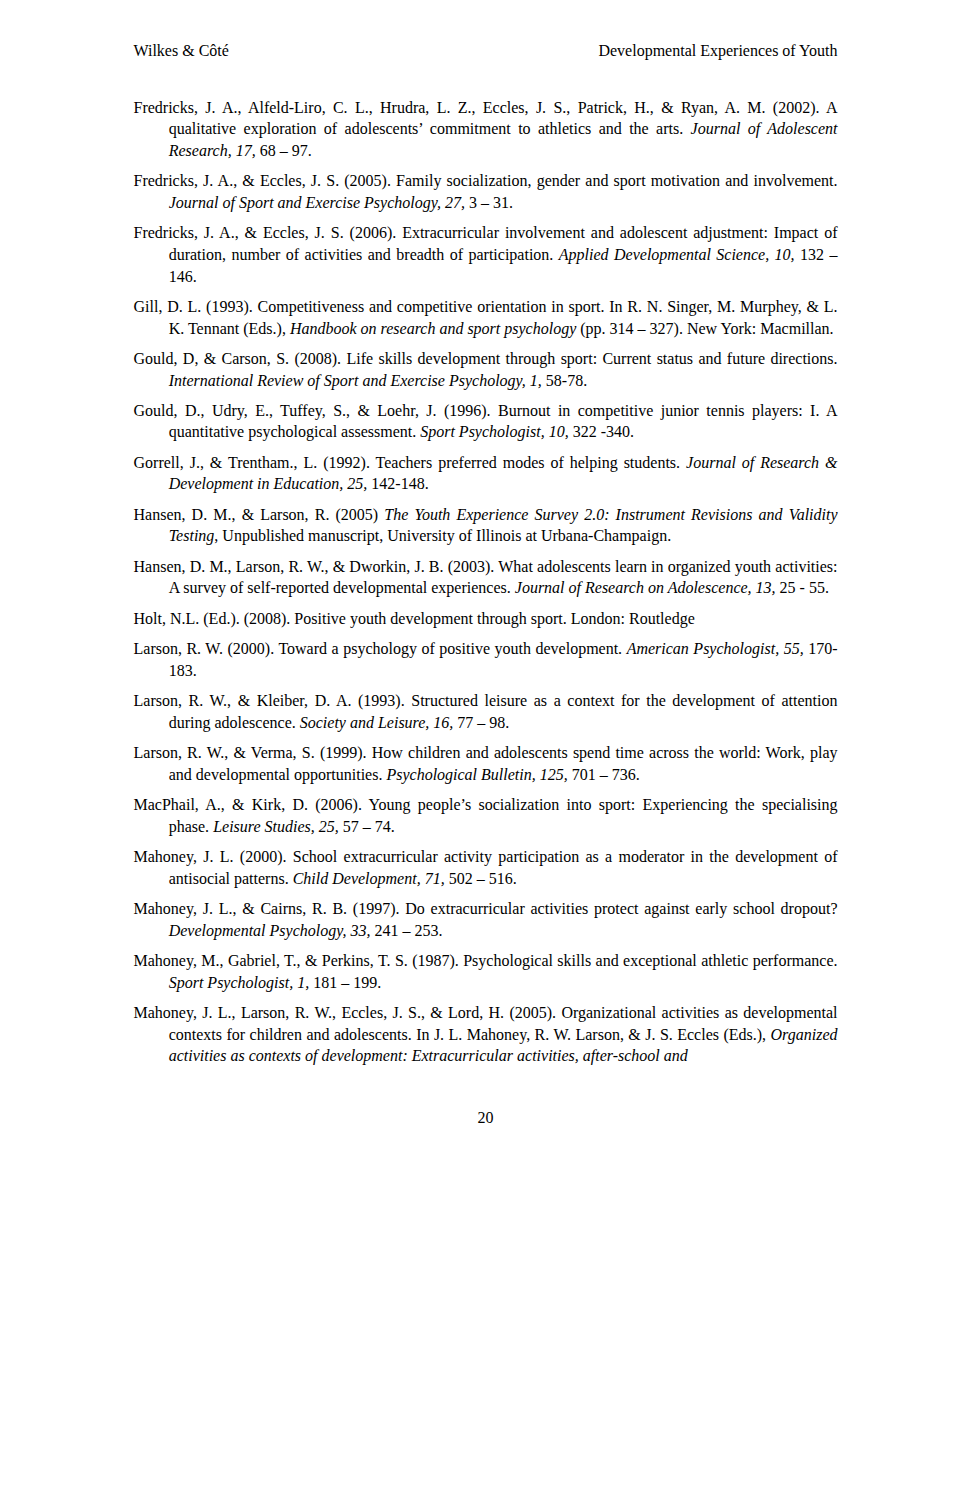Wilkes & Côté Developmental Experiences of Youth
Fredricks, J. A., Alfeld-Liro, C. L., Hrudra, L. Z., Eccles, J. S., Patrick, H., & Ryan, A. M. (2002). A qualitative exploration of adolescents’ commitment to athletics and the arts. Journal of Adolescent Research, 17, 68 – 97.
Fredricks, J. A., & Eccles, J. S. (2005). Family socialization, gender and sport motivation and involvement. Journal of Sport and Exercise Psychology, 27, 3 – 31.
Fredricks, J. A., & Eccles, J. S. (2006). Extracurricular involvement and adolescent adjustment: Impact of duration, number of activities and breadth of participation. Applied Developmental Science, 10, 132 – 146.
Gill, D. L. (1993). Competitiveness and competitive orientation in sport. In R. N. Singer, M. Murphey, & L. K. Tennant (Eds.), Handbook on research and sport psychology (pp. 314 – 327). New York: Macmillan.
Gould, D, & Carson, S. (2008). Life skills development through sport: Current status and future directions. International Review of Sport and Exercise Psychology, 1, 58-78.
Gould, D., Udry, E., Tuffey, S., & Loehr, J. (1996). Burnout in competitive junior tennis players: I. A quantitative psychological assessment. Sport Psychologist, 10, 322 -340.
Gorrell, J., & Trentham., L. (1992). Teachers preferred modes of helping students. Journal of Research & Development in Education, 25, 142-148.
Hansen, D. M., & Larson, R. (2005) The Youth Experience Survey 2.0: Instrument Revisions and Validity Testing, Unpublished manuscript, University of Illinois at Urbana-Champaign.
Hansen, D. M., Larson, R. W., & Dworkin, J. B. (2003). What adolescents learn in organized youth activities: A survey of self-reported developmental experiences. Journal of Research on Adolescence, 13, 25 - 55.
Holt, N.L. (Ed.). (2008). Positive youth development through sport. London: Routledge
Larson, R. W. (2000). Toward a psychology of positive youth development. American Psychologist, 55, 170-183.
Larson, R. W., & Kleiber, D. A. (1993). Structured leisure as a context for the development of attention during adolescence. Society and Leisure, 16, 77 – 98.
Larson, R. W., & Verma, S. (1999). How children and adolescents spend time across the world: Work, play and developmental opportunities. Psychological Bulletin, 125, 701 – 736.
MacPhail, A., & Kirk, D. (2006). Young people’s socialization into sport: Experiencing the specialising phase. Leisure Studies, 25, 57 – 74.
Mahoney, J. L. (2000). School extracurricular activity participation as a moderator in the development of antisocial patterns. Child Development, 71, 502 – 516.
Mahoney, J. L., & Cairns, R. B. (1997). Do extracurricular activities protect against early school dropout? Developmental Psychology, 33, 241 – 253.
Mahoney, M., Gabriel, T., & Perkins, T. S. (1987). Psychological skills and exceptional athletic performance. Sport Psychologist, 1, 181 – 199.
Mahoney, J. L., Larson, R. W., Eccles, J. S., & Lord, H. (2005). Organizational activities as developmental contexts for children and adolescents. In J. L. Mahoney, R. W. Larson, & J. S. Eccles (Eds.), Organized activities as contexts of development: Extracurricular activities, after-school and
20